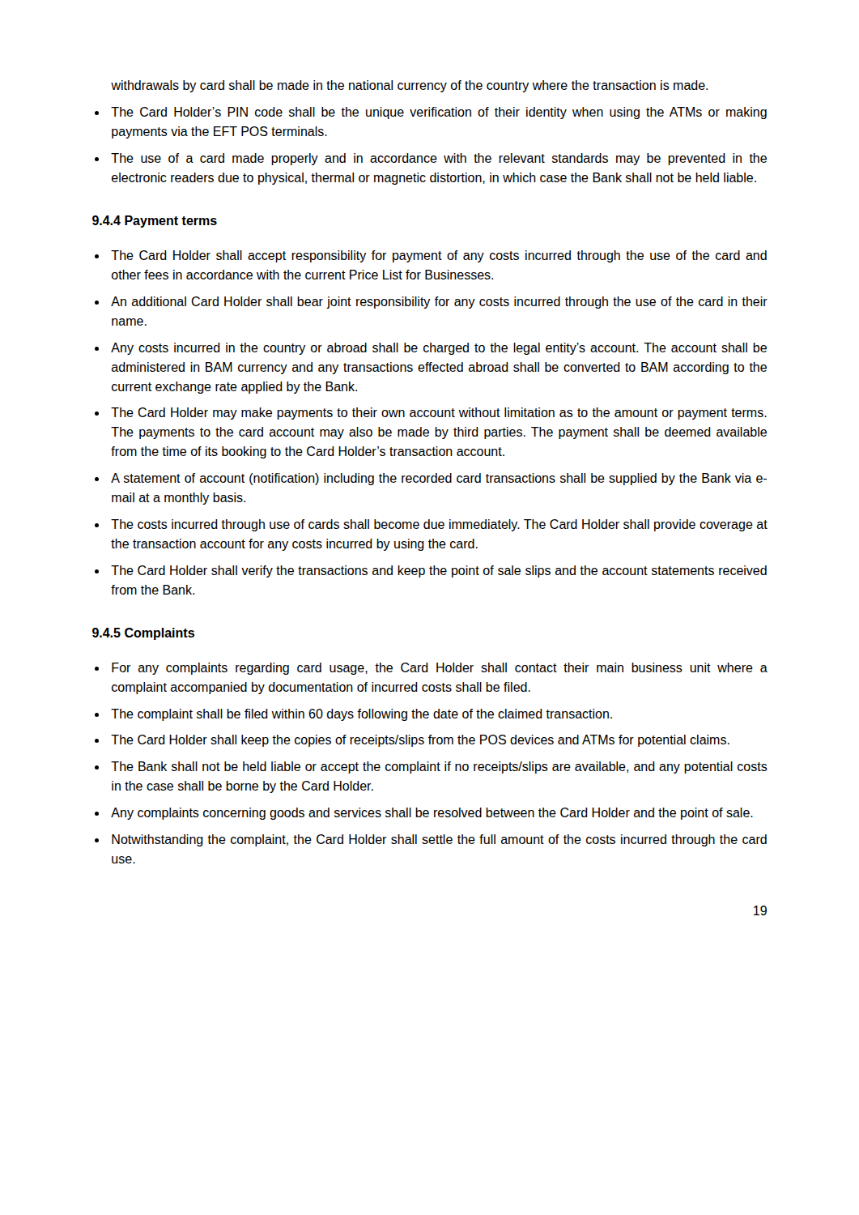withdrawals by card shall be made in the national currency of the country where the transaction is made.
The Card Holder’s PIN code shall be the unique verification of their identity when using the ATMs or making payments via the EFT POS terminals.
The use of a card made properly and in accordance with the relevant standards may be prevented in the electronic readers due to physical, thermal or magnetic distortion, in which case the Bank shall not be held liable.
9.4.4 Payment terms
The Card Holder shall accept responsibility for payment of any costs incurred through the use of the card and other fees in accordance with the current Price List for Businesses.
An additional Card Holder shall bear joint responsibility for any costs incurred through the use of the card in their name.
Any costs incurred in the country or abroad shall be charged to the legal entity’s account. The account shall be administered in BAM currency and any transactions effected abroad shall be converted to BAM according to the current exchange rate applied by the Bank.
The Card Holder may make payments to their own account without limitation as to the amount or payment terms. The payments to the card account may also be made by third parties. The payment shall be deemed available from the time of its booking to the Card Holder’s transaction account.
A statement of account (notification) including the recorded card transactions shall be supplied by the Bank via e-mail at a monthly basis.
The costs incurred through use of cards shall become due immediately. The Card Holder shall provide coverage at the transaction account for any costs incurred by using the card.
The Card Holder shall verify the transactions and keep the point of sale slips and the account statements received from the Bank.
9.4.5 Complaints
For any complaints regarding card usage, the Card Holder shall contact their main business unit where a complaint accompanied by documentation of incurred costs shall be filed.
The complaint shall be filed within 60 days following the date of the claimed transaction.
The Card Holder shall keep the copies of receipts/slips from the POS devices and ATMs for potential claims.
The Bank shall not be held liable or accept the complaint if no receipts/slips are available, and any potential costs in the case shall be borne by the Card Holder.
Any complaints concerning goods and services shall be resolved between the Card Holder and the point of sale.
Notwithstanding the complaint, the Card Holder shall settle the full amount of the costs incurred through the card use.
19